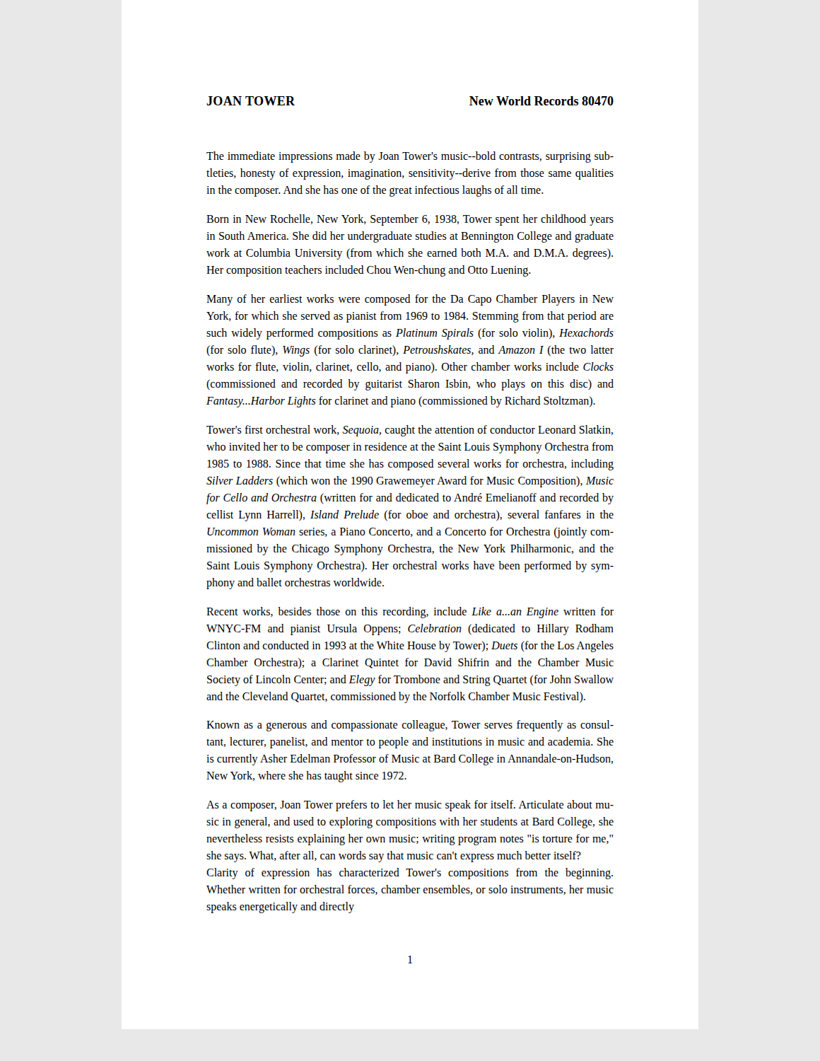JOAN TOWER New World Records 80470
The immediate impressions made by Joan Tower's music--bold contrasts, surprising subtleties, honesty of expression, imagination, sensitivity--derive from those same qualities in the composer. And she has one of the great infectious laughs of all time.
Born in New Rochelle, New York, September 6, 1938, Tower spent her childhood years in South America. She did her undergraduate studies at Bennington College and graduate work at Columbia University (from which she earned both M.A. and D.M.A. degrees). Her composition teachers included Chou Wen-chung and Otto Luening.
Many of her earliest works were composed for the Da Capo Chamber Players in New York, for which she served as pianist from 1969 to 1984. Stemming from that period are such widely performed compositions as Platinum Spirals (for solo violin), Hexachords (for solo flute), Wings (for solo clarinet), Petroushskates, and Amazon I (the two latter works for flute, violin, clarinet, cello, and piano). Other chamber works include Clocks (commissioned and recorded by guitarist Sharon Isbin, who plays on this disc) and Fantasy...Harbor Lights for clarinet and piano (commissioned by Richard Stoltzman).
Tower's first orchestral work, Sequoia, caught the attention of conductor Leonard Slatkin, who invited her to be composer in residence at the Saint Louis Symphony Orchestra from 1985 to 1988. Since that time she has composed several works for orchestra, including Silver Ladders (which won the 1990 Grawemeyer Award for Music Composition), Music for Cello and Orchestra (written for and dedicated to André Emelianoff and recorded by cellist Lynn Harrell), Island Prelude (for oboe and orchestra), several fanfares in the Uncommon Woman series, a Piano Concerto, and a Concerto for Orchestra (jointly commissioned by the Chicago Symphony Orchestra, the New York Philharmonic, and the Saint Louis Symphony Orchestra). Her orchestral works have been performed by symphony and ballet orchestras worldwide.
Recent works, besides those on this recording, include Like a...an Engine written for WNYC-FM and pianist Ursula Oppens; Celebration (dedicated to Hillary Rodham Clinton and conducted in 1993 at the White House by Tower); Duets (for the Los Angeles Chamber Orchestra); a Clarinet Quintet for David Shifrin and the Chamber Music Society of Lincoln Center; and Elegy for Trombone and String Quartet (for John Swallow and the Cleveland Quartet, commissioned by the Norfolk Chamber Music Festival).
Known as a generous and compassionate colleague, Tower serves frequently as consultant, lecturer, panelist, and mentor to people and institutions in music and academia. She is currently Asher Edelman Professor of Music at Bard College in Annandale-on-Hudson, New York, where she has taught since 1972.
As a composer, Joan Tower prefers to let her music speak for itself. Articulate about music in general, and used to exploring compositions with her students at Bard College, she nevertheless resists explaining her own music; writing program notes "is torture for me," she says. What, after all, can words say that music can't express much better itself?
Clarity of expression has characterized Tower's compositions from the beginning. Whether written for orchestral forces, chamber ensembles, or solo instruments, her music speaks energetically and directly
1